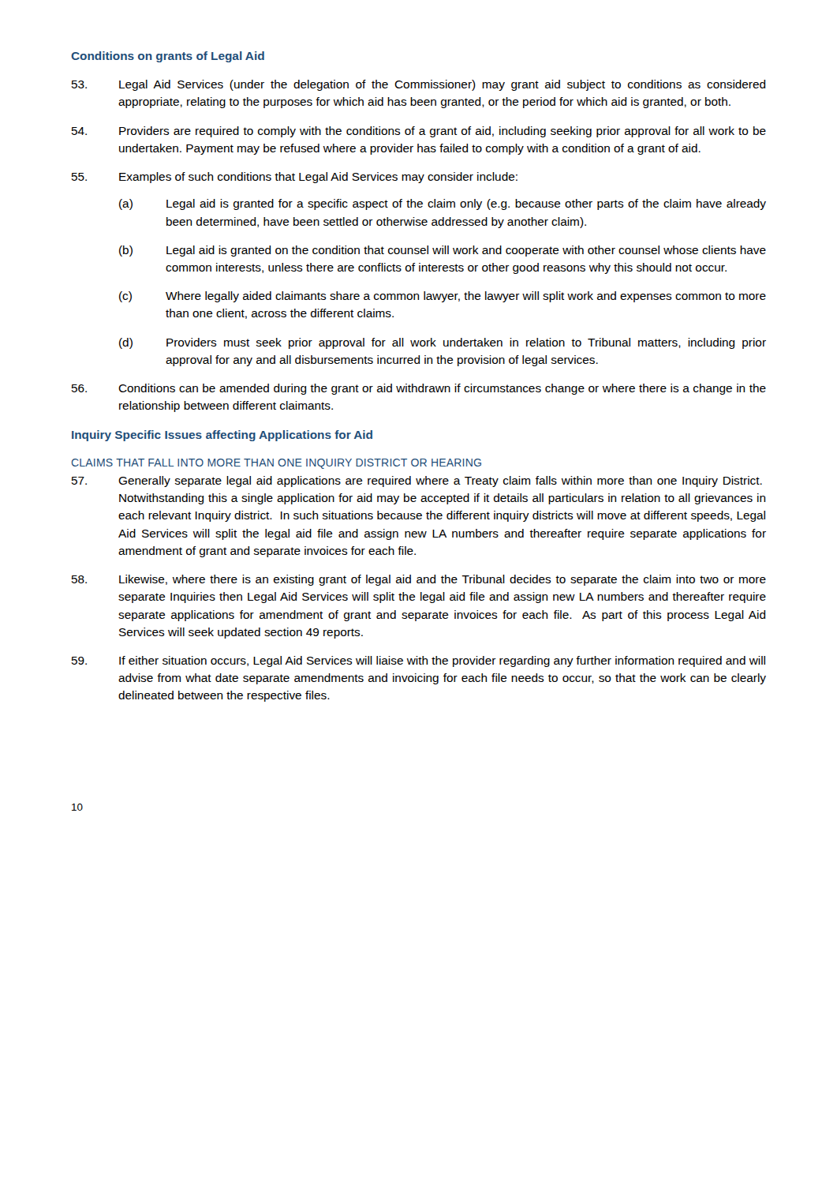Conditions on grants of Legal Aid
53.
Legal Aid Services (under the delegation of the Commissioner) may grant aid subject to conditions as considered appropriate, relating to the purposes for which aid has been granted, or the period for which aid is granted, or both.
54.
Providers are required to comply with the conditions of a grant of aid, including seeking prior approval for all work to be undertaken. Payment may be refused where a provider has failed to comply with a condition of a grant of aid.
55.
Examples of such conditions that Legal Aid Services may consider include:
(a) Legal aid is granted for a specific aspect of the claim only (e.g. because other parts of the claim have already been determined, have been settled or otherwise addressed by another claim).
(b) Legal aid is granted on the condition that counsel will work and cooperate with other counsel whose clients have common interests, unless there are conflicts of interests or other good reasons why this should not occur.
(c) Where legally aided claimants share a common lawyer, the lawyer will split work and expenses common to more than one client, across the different claims.
(d) Providers must seek prior approval for all work undertaken in relation to Tribunal matters, including prior approval for any and all disbursements incurred in the provision of legal services.
56.
Conditions can be amended during the grant or aid withdrawn if circumstances change or where there is a change in the relationship between different claimants.
Inquiry Specific Issues affecting Applications for Aid
Claims that fall into more than one Inquiry District or Hearing
57.
Generally separate legal aid applications are required where a Treaty claim falls within more than one Inquiry District. Notwithstanding this a single application for aid may be accepted if it details all particulars in relation to all grievances in each relevant Inquiry district. In such situations because the different inquiry districts will move at different speeds, Legal Aid Services will split the legal aid file and assign new LA numbers and thereafter require separate applications for amendment of grant and separate invoices for each file.
58.
Likewise, where there is an existing grant of legal aid and the Tribunal decides to separate the claim into two or more separate Inquiries then Legal Aid Services will split the legal aid file and assign new LA numbers and thereafter require separate applications for amendment of grant and separate invoices for each file. As part of this process Legal Aid Services will seek updated section 49 reports.
59.
If either situation occurs, Legal Aid Services will liaise with the provider regarding any further information required and will advise from what date separate amendments and invoicing for each file needs to occur, so that the work can be clearly delineated between the respective files.
10